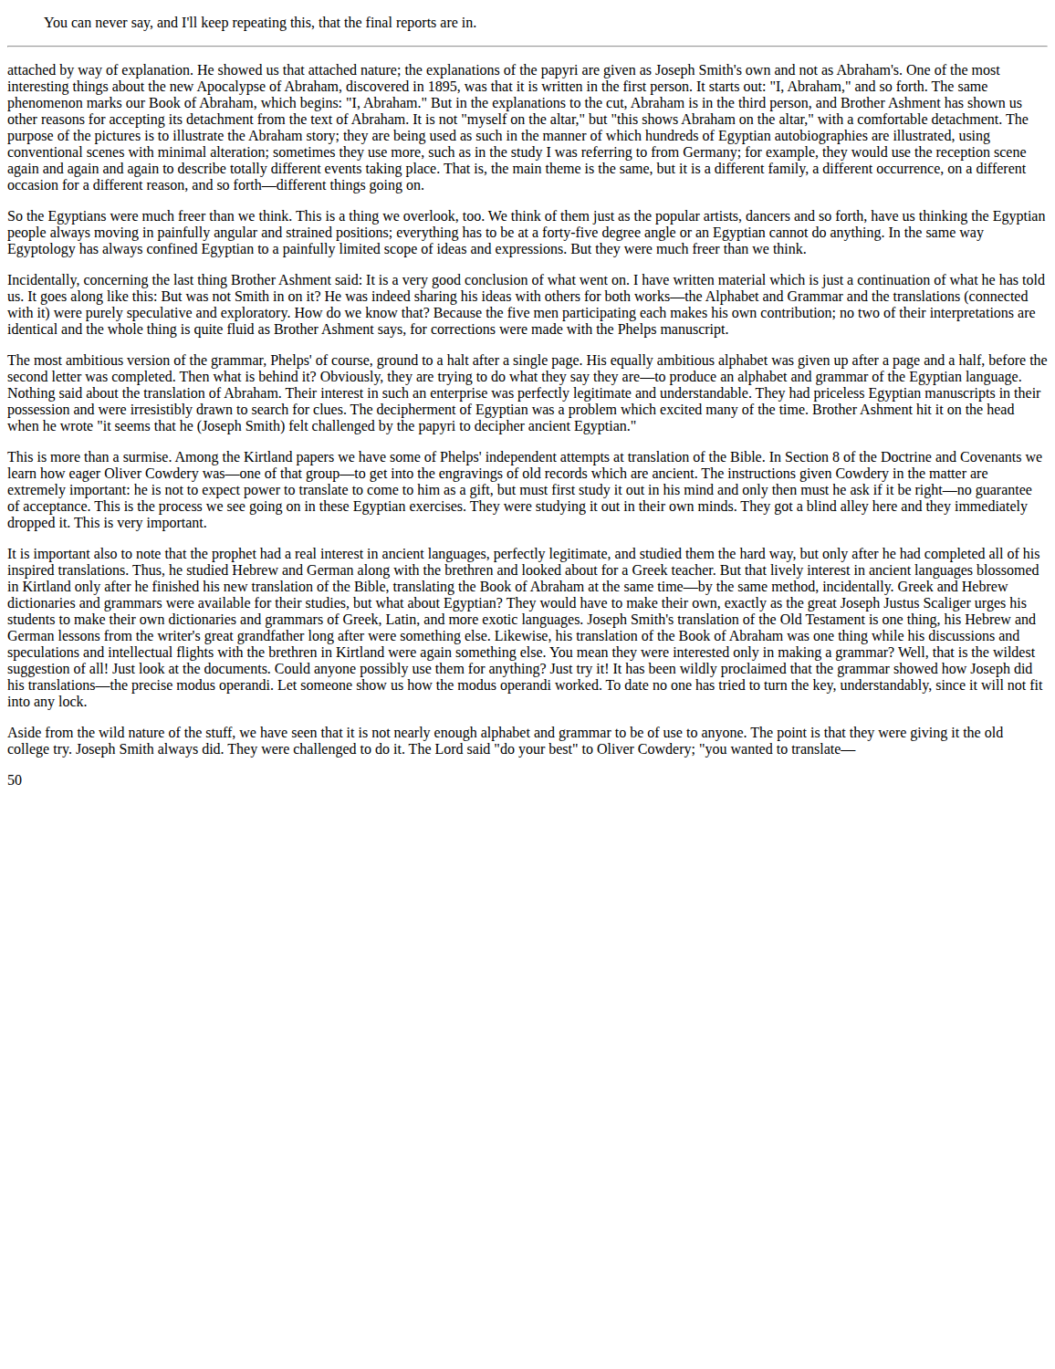You can never say, and I'll keep repeating this, that the final reports are in.
attached by way of explanation. He showed us that attached nature; the explanations of the papyri are given as Joseph Smith's own and not as Abraham's. One of the most interesting things about the new Apocalypse of Abraham, discovered in 1895, was that it is written in the first person. It starts out: "I, Abraham," and so forth. The same phenomenon marks our Book of Abraham, which begins: "I, Abraham." But in the explanations to the cut, Abraham is in the third person, and Brother Ashment has shown us other reasons for accepting its detachment from the text of Abraham. It is not "myself on the altar," but "this shows Abraham on the altar," with a comfortable detachment. The purpose of the pictures is to illustrate the Abraham story; they are being used as such in the manner of which hundreds of Egyptian autobiographies are illustrated, using conventional scenes with minimal alteration; sometimes they use more, such as in the study I was referring to from Germany; for example, they would use the reception scene again and again and again to describe totally different events taking place. That is, the main theme is the same, but it is a different family, a different occurrence, on a different occasion for a different reason, and so forth—different things going on.
So the Egyptians were much freer than we think. This is a thing we overlook, too. We think of them just as the popular artists, dancers and so forth, have us thinking the Egyptian people always moving in painfully angular and strained positions; everything has to be at a forty-five degree angle or an Egyptian cannot do anything. In the same way Egyptology has always confined Egyptian to a painfully limited scope of ideas and expressions. But they were much freer than we think.
Incidentally, concerning the last thing Brother Ashment said: It is a very good conclusion of what went on. I have written material which is just a continuation of what he has told us. It goes along like this: But was not Smith in on it? He was indeed sharing his ideas with others for both works—the Alphabet and Grammar and the translations (connected with it) were purely speculative and exploratory. How do we know that? Because the five men participating each makes his own contribution; no two of their interpretations are identical and the whole thing is quite fluid as Brother Ashment says, for corrections were made with the Phelps manuscript.
The most ambitious version of the grammar, Phelps' of course, ground to a halt after a single page. His equally ambitious alphabet was given up after a page and a half, before the second letter was completed. Then what is behind it? Obviously, they are trying to do what they say they are—to produce an alphabet and grammar of the Egyptian language. Nothing said about the translation of Abraham. Their interest in such an enterprise was perfectly legitimate and understandable. They had priceless Egyptian manuscripts in their possession and were irresistibly drawn to search for clues. The decipherment of Egyptian was a problem which excited many of the time. Brother Ashment hit it on the head when he wrote "it seems that he (Joseph Smith) felt challenged by the papyri to decipher ancient Egyptian."
This is more than a surmise. Among the Kirtland papers we have some of Phelps' independent attempts at translation of the Bible. In Section 8 of the Doctrine and Covenants we learn how eager Oliver Cowdery was—one of that group—to get into the engravings of old records which are ancient. The instructions given Cowdery in the matter are extremely important: he is not to expect power to translate to come to him as a gift, but must first study it out in his mind and only then must he ask if it be right—no guarantee of acceptance. This is the process we see going on in these Egyptian exercises. They were studying it out in their own minds. They got a blind alley here and they immediately dropped it. This is very important.
It is important also to note that the prophet had a real interest in ancient languages, perfectly legitimate, and studied them the hard way, but only after he had completed all of his inspired translations. Thus, he studied Hebrew and German along with the brethren and looked about for a Greek teacher. But that lively interest in ancient languages blossomed in Kirtland only after he finished his new translation of the Bible, translating the Book of Abraham at the same time—by the same method, incidentally. Greek and Hebrew dictionaries and grammars were available for their studies, but what about Egyptian? They would have to make their own, exactly as the great Joseph Justus Scaliger urges his students to make their own dictionaries and grammars of Greek, Latin, and more exotic languages. Joseph Smith's translation of the Old Testament is one thing, his Hebrew and German lessons from the writer's great grandfather long after were something else. Likewise, his translation of the Book of Abraham was one thing while his discussions and speculations and intellectual flights with the brethren in Kirtland were again something else. You mean they were interested only in making a grammar? Well, that is the wildest suggestion of all! Just look at the documents. Could anyone possibly use them for anything? Just try it! It has been wildly proclaimed that the grammar showed how Joseph did his translations—the precise modus operandi. Let someone show us how the modus operandi worked. To date no one has tried to turn the key, understandably, since it will not fit into any lock.
Aside from the wild nature of the stuff, we have seen that it is not nearly enough alphabet and grammar to be of use to anyone. The point is that they were giving it the old college try. Joseph Smith always did. They were challenged to do it. The Lord said "do your best" to Oliver Cowdery; "you wanted to translate—
50